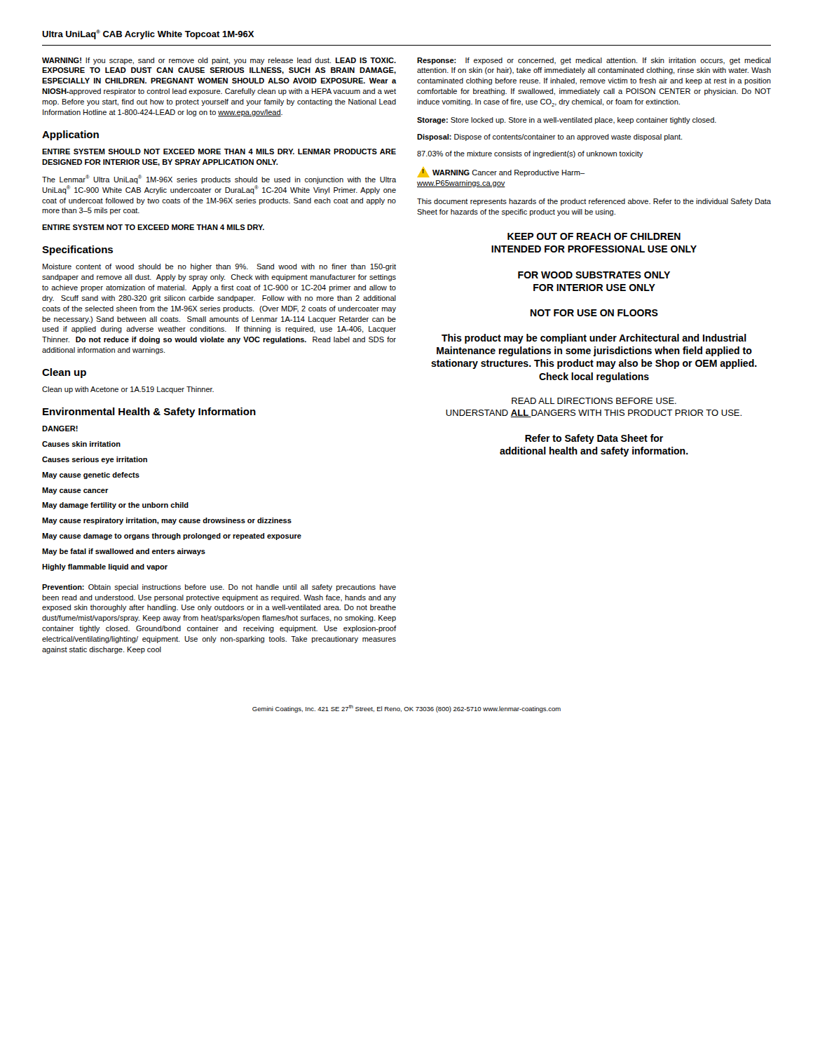Ultra UniLaq® CAB Acrylic White Topcoat 1M-96X
WARNING! If you scrape, sand or remove old paint, you may release lead dust. LEAD IS TOXIC. EXPOSURE TO LEAD DUST CAN CAUSE SERIOUS ILLNESS, SUCH AS BRAIN DAMAGE, ESPECIALLY IN CHILDREN. PREGNANT WOMEN SHOULD ALSO AVOID EXPOSURE. Wear a NIOSH-approved respirator to control lead exposure. Carefully clean up with a HEPA vacuum and a wet mop. Before you start, find out how to protect yourself and your family by contacting the National Lead Information Hotline at 1-800-424-LEAD or log on to www.epa.gov/lead.
Application
ENTIRE SYSTEM SHOULD NOT EXCEED MORE THAN 4 MILS DRY. LENMAR PRODUCTS ARE DESIGNED FOR INTERIOR USE, BY SPRAY APPLICATION ONLY.
The Lenmar® Ultra UniLaq® 1M-96X series products should be used in conjunction with the Ultra UniLaq® 1C-900 White CAB Acrylic undercoater or DuraLaq® 1C-204 White Vinyl Primer. Apply one coat of undercoat followed by two coats of the 1M-96X series products. Sand each coat and apply no more than 3–5 mils per coat.
ENTIRE SYSTEM NOT TO EXCEED MORE THAN 4 MILS DRY.
Specifications
Moisture content of wood should be no higher than 9%. Sand wood with no finer than 150-grit sandpaper and remove all dust. Apply by spray only. Check with equipment manufacturer for settings to achieve proper atomization of material. Apply a first coat of 1C-900 or 1C-204 primer and allow to dry. Scuff sand with 280-320 grit silicon carbide sandpaper. Follow with no more than 2 additional coats of the selected sheen from the 1M-96X series products. (Over MDF, 2 coats of undercoater may be necessary.) Sand between all coats. Small amounts of Lenmar 1A-114 Lacquer Retarder can be used if applied during adverse weather conditions. If thinning is required, use 1A-406, Lacquer Thinner. Do not reduce if doing so would violate any VOC regulations. Read label and SDS for additional information and warnings.
Clean up
Clean up with Acetone or 1A.519 Lacquer Thinner.
Environmental Health & Safety Information
DANGER!
Causes skin irritation
Causes serious eye irritation
May cause genetic defects
May cause cancer
May damage fertility or the unborn child
May cause respiratory irritation, may cause drowsiness or dizziness
May cause damage to organs through prolonged or repeated exposure
May be fatal if swallowed and enters airways
Highly flammable liquid and vapor
Prevention: Obtain special instructions before use. Do not handle until all safety precautions have been read and understood. Use personal protective equipment as required. Wash face, hands and any exposed skin thoroughly after handling. Use only outdoors or in a well-ventilated area. Do not breathe dust/fume/mist/vapors/spray. Keep away from heat/sparks/open flames/hot surfaces, no smoking. Keep container tightly closed. Ground/bond container and receiving equipment. Use explosion-proof electrical/ventilating/lighting/ equipment. Use only non-sparking tools. Take precautionary measures against static discharge. Keep cool
Response: If exposed or concerned, get medical attention. If skin irritation occurs, get medical attention. If on skin (or hair), take off immediately all contaminated clothing, rinse skin with water. Wash contaminated clothing before reuse. If inhaled, remove victim to fresh air and keep at rest in a position comfortable for breathing. If swallowed, immediately call a POISON CENTER or physician. Do NOT induce vomiting. In case of fire, use CO2, dry chemical, or foam for extinction.
Storage: Store locked up. Store in a well-ventilated place, keep container tightly closed.
Disposal: Dispose of contents/container to an approved waste disposal plant.
87.03% of the mixture consists of ingredient(s) of unknown toxicity
WARNING Cancer and Reproductive Harm–
www.P65warnings.ca.gov
This document represents hazards of the product referenced above. Refer to the individual Safety Data Sheet for hazards of the specific product you will be using.
KEEP OUT OF REACH OF CHILDREN
INTENDED FOR PROFESSIONAL USE ONLY
FOR WOOD SUBSTRATES ONLY
FOR INTERIOR USE ONLY
NOT FOR USE ON FLOORS
This product may be compliant under Architectural and Industrial Maintenance regulations in some jurisdictions when field applied to stationary structures. This product may also be Shop or OEM applied. Check local regulations
READ ALL DIRECTIONS BEFORE USE.
UNDERSTAND ALL DANGERS WITH THIS PRODUCT PRIOR TO USE.
Refer to Safety Data Sheet for
additional health and safety information.
Gemini Coatings, Inc. 421 SE 27th Street, El Reno, OK 73036 (800) 262-5710 www.lenmar-coatings.com